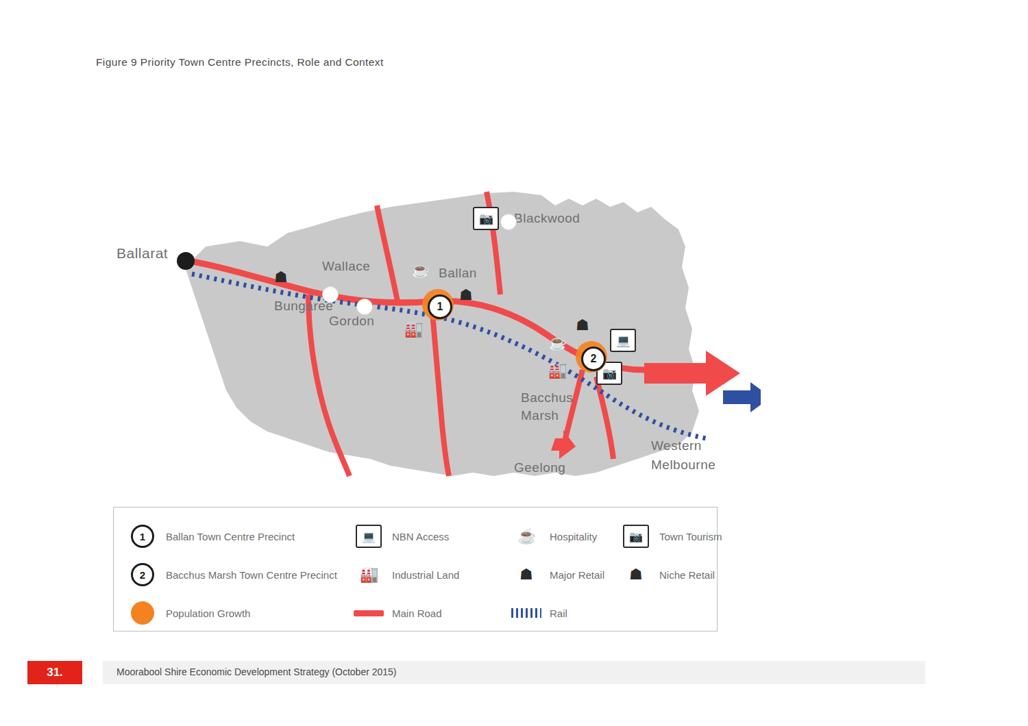Figure 9 Priority Town Centre Precincts, Role and Context
1
2
Ballarat
Wallace
Bungaree
Gordon
Ballan
Blackwood
Bacchus
Marsh
Western
Melbourne
Geelong
📷
☗
☗
☕
☗
🏭
☕
☗
💻
🏭
📷
1 Ballan Town Centre Precinct
2 Bacchus Marsh Town Centre Precinct
Population Growth
💻 NBN Access
🏭 Industrial Land
Main Road
☕ Hospitality
☗ Major Retail
Rail
📷 Town Tourism
☗ Niche Retail
31.
Moorabool Shire Economic Development Strategy (October 2015)